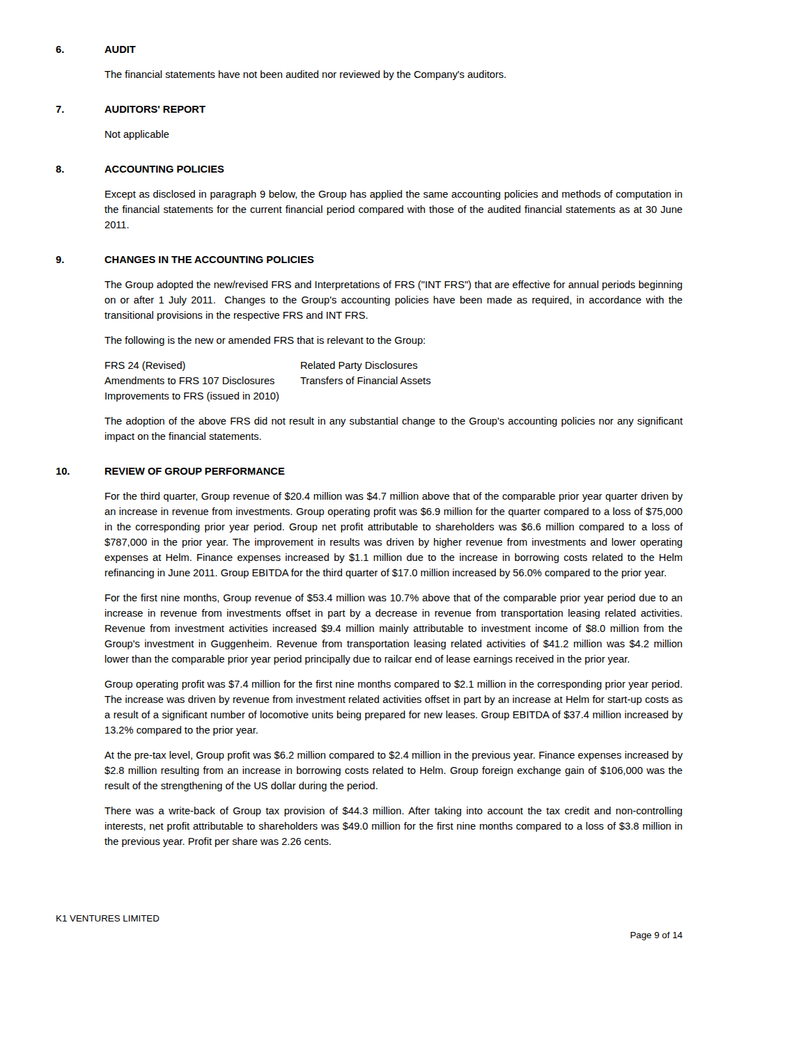6.
AUDIT
The financial statements have not been audited nor reviewed by the Company's auditors.
7.
AUDITORS' REPORT
Not applicable
8.
ACCOUNTING POLICIES
Except as disclosed in paragraph 9 below, the Group has applied the same accounting policies and methods of computation in the financial statements for the current financial period compared with those of the audited financial statements as at 30 June 2011.
9.
CHANGES IN THE ACCOUNTING POLICIES
The Group adopted the new/revised FRS and Interpretations of FRS ("INT FRS") that are effective for annual periods beginning on or after 1 July 2011. Changes to the Group's accounting policies have been made as required, in accordance with the transitional provisions in the respective FRS and INT FRS.
The following is the new or amended FRS that is relevant to the Group:
| FRS 24 (Revised) | Related Party Disclosures |
| Amendments to FRS 107 Disclosures | Transfers of Financial Assets |
| Improvements to FRS (issued in 2010) | |
The adoption of the above FRS did not result in any substantial change to the Group's accounting policies nor any significant impact on the financial statements.
10.
REVIEW OF GROUP PERFORMANCE
For the third quarter, Group revenue of $20.4 million was $4.7 million above that of the comparable prior year quarter driven by an increase in revenue from investments. Group operating profit was $6.9 million for the quarter compared to a loss of $75,000 in the corresponding prior year period. Group net profit attributable to shareholders was $6.6 million compared to a loss of $787,000 in the prior year. The improvement in results was driven by higher revenue from investments and lower operating expenses at Helm. Finance expenses increased by $1.1 million due to the increase in borrowing costs related to the Helm refinancing in June 2011. Group EBITDA for the third quarter of $17.0 million increased by 56.0% compared to the prior year.
For the first nine months, Group revenue of $53.4 million was 10.7% above that of the comparable prior year period due to an increase in revenue from investments offset in part by a decrease in revenue from transportation leasing related activities. Revenue from investment activities increased $9.4 million mainly attributable to investment income of $8.0 million from the Group's investment in Guggenheim. Revenue from transportation leasing related activities of $41.2 million was $4.2 million lower than the comparable prior year period principally due to railcar end of lease earnings received in the prior year.
Group operating profit was $7.4 million for the first nine months compared to $2.1 million in the corresponding prior year period. The increase was driven by revenue from investment related activities offset in part by an increase at Helm for start-up costs as a result of a significant number of locomotive units being prepared for new leases. Group EBITDA of $37.4 million increased by 13.2% compared to the prior year.
At the pre-tax level, Group profit was $6.2 million compared to $2.4 million in the previous year. Finance expenses increased by $2.8 million resulting from an increase in borrowing costs related to Helm. Group foreign exchange gain of $106,000 was the result of the strengthening of the US dollar during the period.
There was a write-back of Group tax provision of $44.3 million. After taking into account the tax credit and non-controlling interests, net profit attributable to shareholders was $49.0 million for the first nine months compared to a loss of $3.8 million in the previous year. Profit per share was 2.26 cents.
K1 VENTURES LIMITED
Page 9 of 14